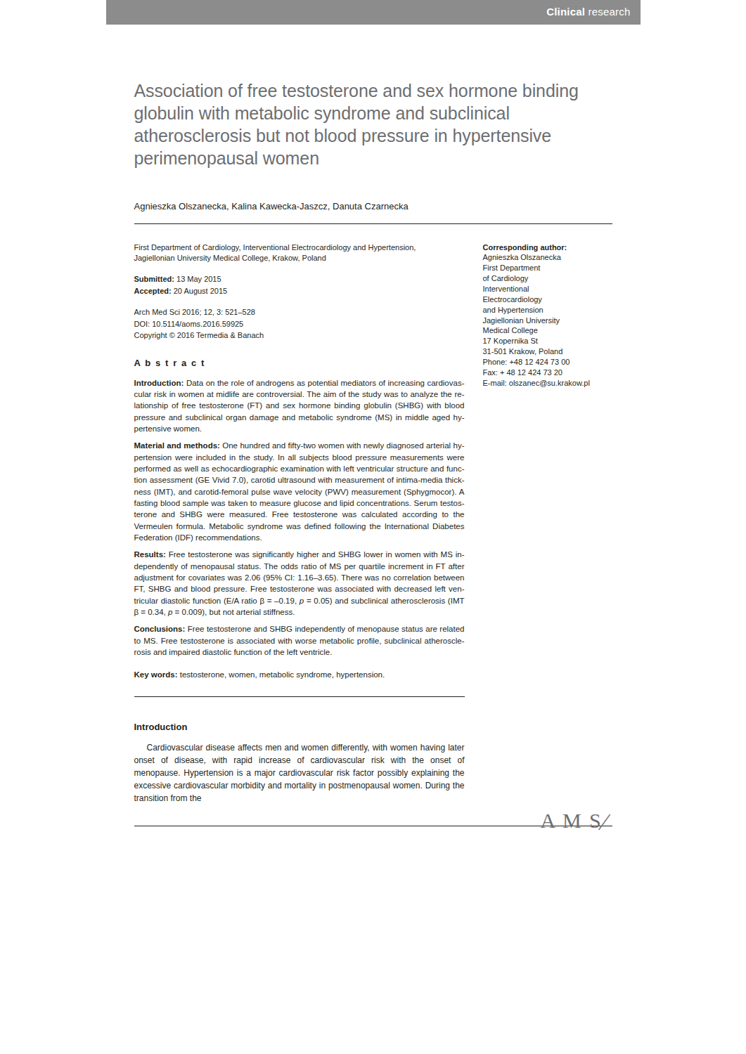Clinical research
Association of free testosterone and sex hormone binding globulin with metabolic syndrome and subclinical atherosclerosis but not blood pressure in hypertensive perimenopausal women
Agnieszka Olszanecka, Kalina Kawecka-Jaszcz, Danuta Czarnecka
First Department of Cardiology, Interventional Electrocardiology and Hypertension,
Jagiellonian University Medical College, Krakow, Poland
Submitted: 13 May 2015
Accepted: 20 August 2015
Arch Med Sci 2016; 12, 3: 521–528
DOI: 10.5114/aoms.2016.59925
Copyright © 2016 Termedia & Banach
A b s t r a c t
Introduction: Data on the role of androgens as potential mediators of increasing cardiovascular risk in women at midlife are controversial. The aim of the study was to analyze the relationship of free testosterone (FT) and sex hormone binding globulin (SHBG) with blood pressure and subclinical organ damage and metabolic syndrome (MS) in middle aged hypertensive women.
Material and methods: One hundred and fifty-two women with newly diagnosed arterial hypertension were included in the study. In all subjects blood pressure measurements were performed as well as echocardiographic examination with left ventricular structure and function assessment (GE Vivid 7.0), carotid ultrasound with measurement of intima-media thickness (IMT), and carotid-femoral pulse wave velocity (PWV) measurement (Sphygmocor). A fasting blood sample was taken to measure glucose and lipid concentrations. Serum testosterone and SHBG were measured. Free testosterone was calculated according to the Vermeulen formula. Metabolic syndrome was defined following the International Diabetes Federation (IDF) recommendations.
Results: Free testosterone was significantly higher and SHBG lower in women with MS independently of menopausal status. The odds ratio of MS per quartile increment in FT after adjustment for covariates was 2.06 (95% CI: 1.16–3.65). There was no correlation between FT, SHBG and blood pressure. Free testosterone was associated with decreased left ventricular diastolic function (E/A ratio β = –0.19, p = 0.05) and subclinical atherosclerosis (IMT β = 0.34, p = 0.009), but not arterial stiffness.
Conclusions: Free testosterone and SHBG independently of menopause status are related to MS. Free testosterone is associated with worse metabolic profile, subclinical atherosclerosis and impaired diastolic function of the left ventricle.
Key words: testosterone, women, metabolic syndrome, hypertension.
Introduction
Cardiovascular disease affects men and women differently, with women having later onset of disease, with rapid increase of cardiovascular risk with the onset of menopause. Hypertension is a major cardiovascular risk factor possibly explaining the excessive cardiovascular morbidity and mortality in postmenopausal women. During the transition from the
Corresponding author:
Agnieszka Olszanecka
First Department
of Cardiology
Interventional
Electrocardiology
and Hypertension
Jagiellonian University
Medical College
17 Kopernika St
31-501 Krakow, Poland
Phone: +48 12 424 73 00
Fax: + 48 12 424 73 20
E-mail: olszanec@su.krakow.pl
A M S⁄